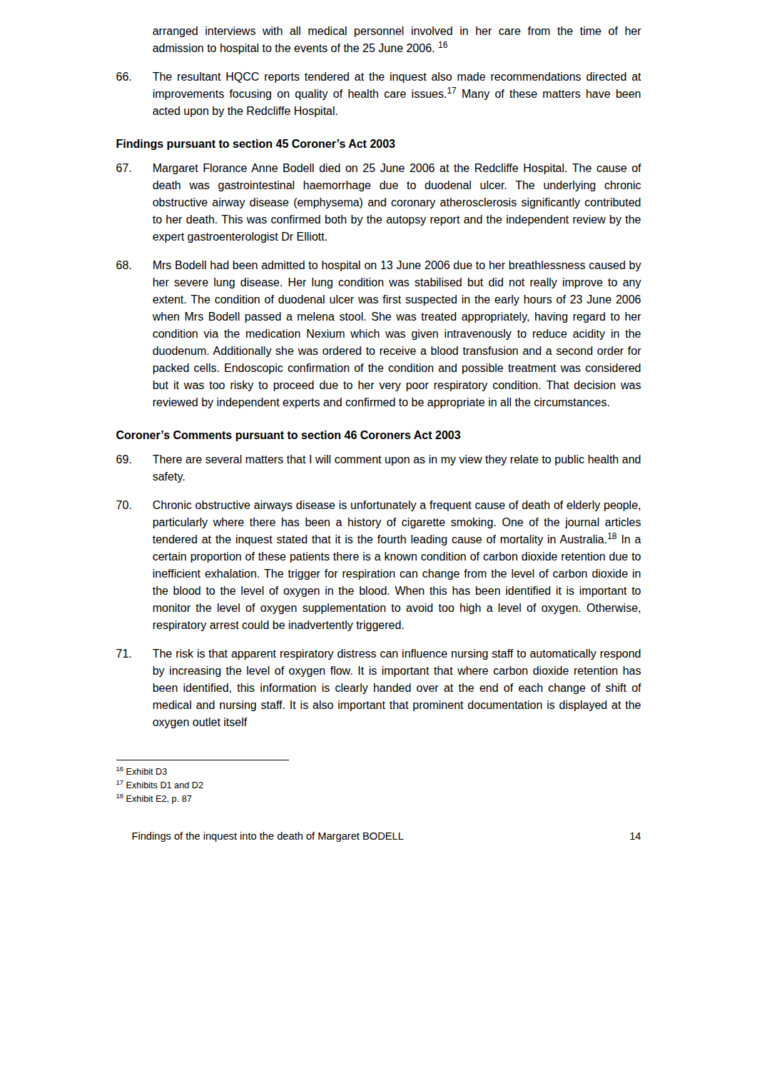arranged interviews with all medical personnel involved in her care from the time of her admission to hospital to the events of the 25 June 2006. 16
66. The resultant HQCC reports tendered at the inquest also made recommendations directed at improvements focusing on quality of health care issues.17 Many of these matters have been acted upon by the Redcliffe Hospital.
Findings pursuant to section 45 Coroner’s Act 2003
67. Margaret Florance Anne Bodell died on 25 June 2006 at the Redcliffe Hospital. The cause of death was gastrointestinal haemorrhage due to duodenal ulcer. The underlying chronic obstructive airway disease (emphysema) and coronary atherosclerosis significantly contributed to her death. This was confirmed both by the autopsy report and the independent review by the expert gastroenterologist Dr Elliott.
68. Mrs Bodell had been admitted to hospital on 13 June 2006 due to her breathlessness caused by her severe lung disease. Her lung condition was stabilised but did not really improve to any extent. The condition of duodenal ulcer was first suspected in the early hours of 23 June 2006 when Mrs Bodell passed a melena stool. She was treated appropriately, having regard to her condition via the medication Nexium which was given intravenously to reduce acidity in the duodenum. Additionally she was ordered to receive a blood transfusion and a second order for packed cells. Endoscopic confirmation of the condition and possible treatment was considered but it was too risky to proceed due to her very poor respiratory condition. That decision was reviewed by independent experts and confirmed to be appropriate in all the circumstances.
Coroner’s Comments pursuant to section 46 Coroners Act 2003
69. There are several matters that I will comment upon as in my view they relate to public health and safety.
70. Chronic obstructive airways disease is unfortunately a frequent cause of death of elderly people, particularly where there has been a history of cigarette smoking. One of the journal articles tendered at the inquest stated that it is the fourth leading cause of mortality in Australia.18 In a certain proportion of these patients there is a known condition of carbon dioxide retention due to inefficient exhalation. The trigger for respiration can change from the level of carbon dioxide in the blood to the level of oxygen in the blood. When this has been identified it is important to monitor the level of oxygen supplementation to avoid too high a level of oxygen. Otherwise, respiratory arrest could be inadvertently triggered.
71. The risk is that apparent respiratory distress can influence nursing staff to automatically respond by increasing the level of oxygen flow. It is important that where carbon dioxide retention has been identified, this information is clearly handed over at the end of each change of shift of medical and nursing staff. It is also important that prominent documentation is displayed at the oxygen outlet itself
16 Exhibit D3
17 Exhibits D1 and D2
18 Exhibit E2, p. 87
Findings of the inquest into the death of Margaret BODELL 14